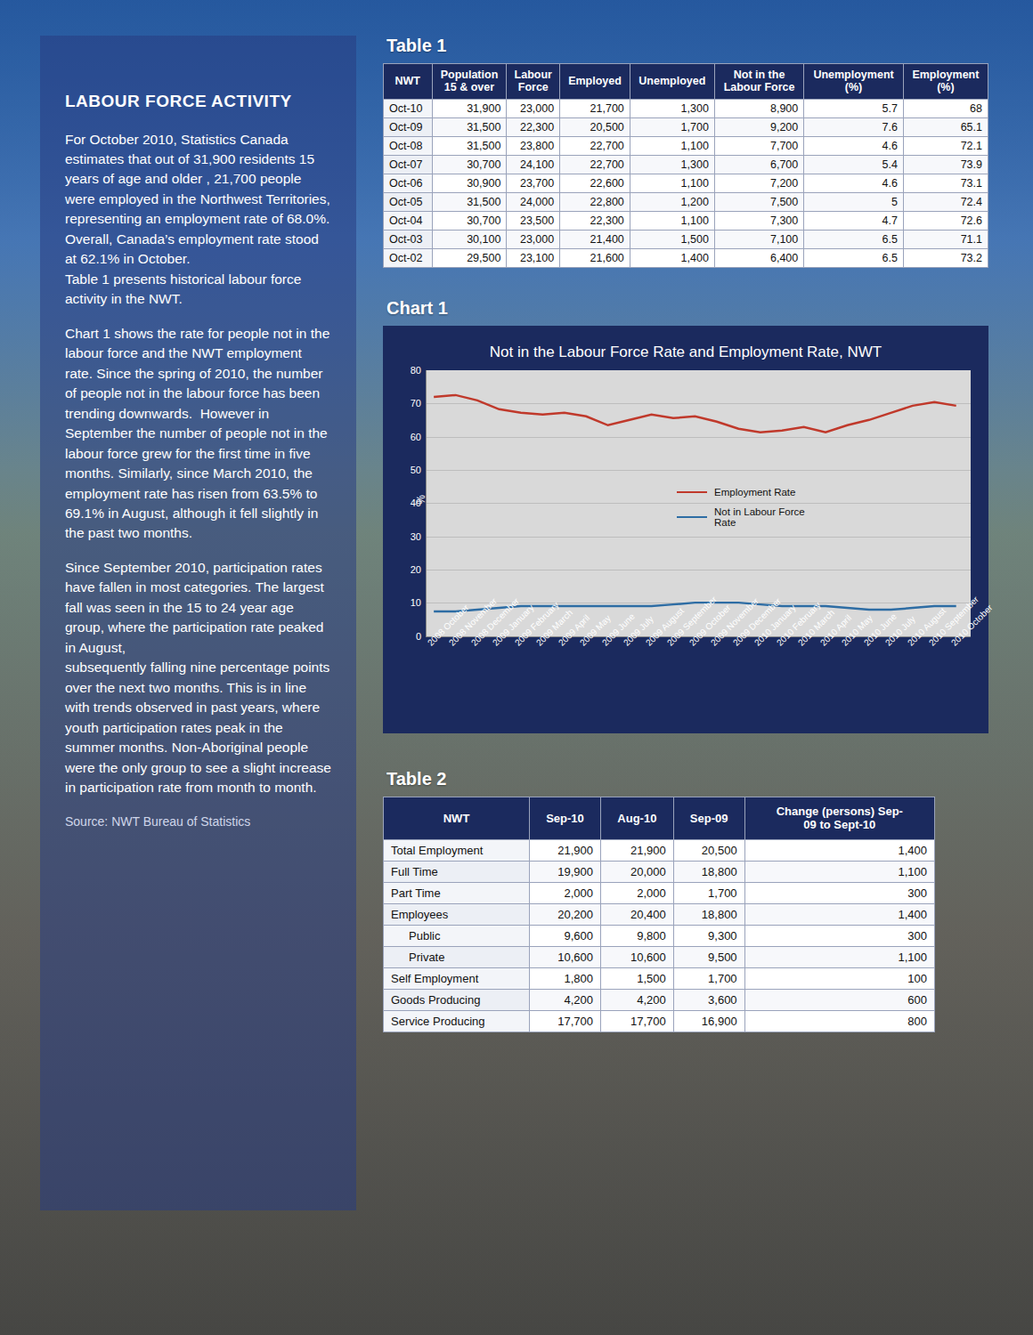Labour Force Activity
For October 2010, Statistics Canada estimates that out of 31,900 residents 15 years of age and older , 21,700 people were employed in the Northwest Territories, representing an employment rate of 68.0%. Overall, Canada’s employment rate stood at 62.1% in October.
Table 1 presents historical labour force activity in the NWT.
Chart 1 shows the rate for people not in the labour force and the NWT employment rate. Since the spring of 2010, the number of people not in the labour force has been trending downwards. However in September the number of people not in the labour force grew for the first time in five months. Similarly, since March 2010, the employment rate has risen from 63.5% to 69.1% in August, although it fell slightly in the past two months.
Since September 2010, participation rates have fallen in most categories. The largest fall was seen in the 15 to 24 year age group, where the participation rate peaked in August,
subsequently falling nine percentage points over the next two months. This is in line with trends observed in past years, where youth participation rates peak in the summer months. Non-Aboriginal people were the only group to see a slight increase in participation rate from month to month.
Source: NWT Bureau of Statistics
Table 1
| NWT | Population 15 & over | Labour Force | Employed | Unemployed | Not in the Labour Force | Unemployment (%) | Employment (%) |
| --- | --- | --- | --- | --- | --- | --- | --- |
| Oct-10 | 31,900 | 23,000 | 21,700 | 1,300 | 8,900 | 5.7 | 68 |
| Oct-09 | 31,500 | 22,300 | 20,500 | 1,700 | 9,200 | 7.6 | 65.1 |
| Oct-08 | 31,500 | 23,800 | 22,700 | 1,100 | 7,700 | 4.6 | 72.1 |
| Oct-07 | 30,700 | 24,100 | 22,700 | 1,300 | 6,700 | 5.4 | 73.9 |
| Oct-06 | 30,900 | 23,700 | 22,600 | 1,100 | 7,200 | 4.6 | 73.1 |
| Oct-05 | 31,500 | 24,000 | 22,800 | 1,200 | 7,500 | 5 | 72.4 |
| Oct-04 | 30,700 | 23,500 | 22,300 | 1,100 | 7,300 | 4.7 | 72.6 |
| Oct-03 | 30,100 | 23,000 | 21,400 | 1,500 | 7,100 | 6.5 | 71.1 |
| Oct-02 | 29,500 | 23,100 | 21,600 | 1,400 | 6,400 | 6.5 | 73.2 |
Chart 1
Not in the Labour Force Rate and Employment Rate, NWT
%
80 70 60 50 40 30 20 10 0
Employment Rate
Not in Labour Force
Rate
2008 October 2008 November 2008 December 2009 January 2009 February 2009 March 2009 April 2009 May 2009 June 2009 July 2009 August 2009 September 2009 October 2009 November 2009 December 2010 January 2010 February 2010 March 2010 April 2010 May 2010 June 2010 July 2010 August 2010 September 2010 October
Table 2
| NWT | Sep-10 | Aug-10 | Sep-09 | Change (persons) Sep- 09 to Sept-10 |
| --- | --- | --- | --- | --- |
| Total Employment | 21,900 | 21,900 | 20,500 | 1,400 |
| Full Time | 19,900 | 20,000 | 18,800 | 1,100 |
| Part Time | 2,000 | 2,000 | 1,700 | 300 |
| Employees | 20,200 | 20,400 | 18,800 | 1,400 |
| Public | 9,600 | 9,800 | 9,300 | 300 |
| Private | 10,600 | 10,600 | 9,500 | 1,100 |
| Self Employment | 1,800 | 1,500 | 1,700 | 100 |
| Goods Producing | 4,200 | 4,200 | 3,600 | 600 |
| Service Producing | 17,700 | 17,700 | 16,900 | 800 |